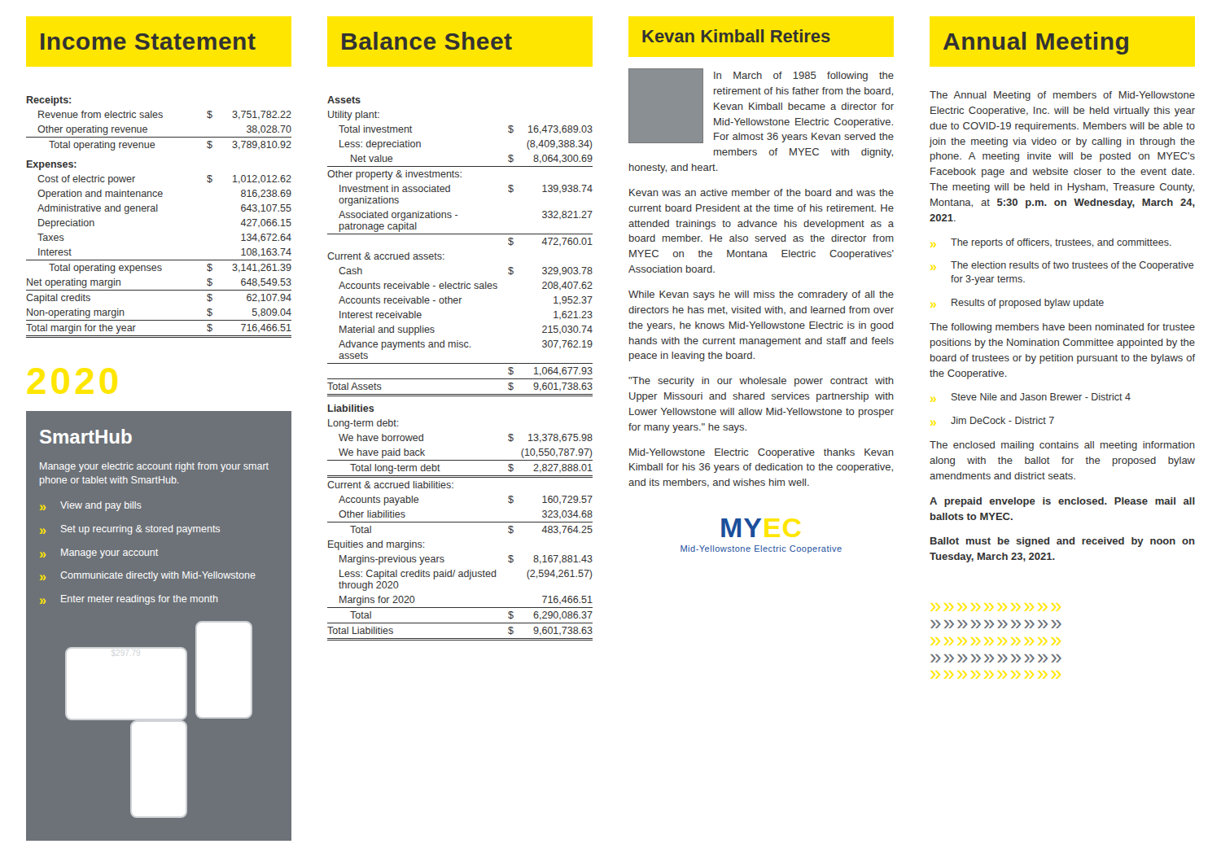Income Statement
| Receipts: |
| Revenue from electric sales | $ | 3,751,782.22 |
| Other operating revenue | | 38,028.70 |
| Total operating revenue | $ | 3,789,810.92 |
| Expenses: |
| Cost of electric power | $ | 1,012,012.62 |
| Operation and maintenance | | 816,238.69 |
| Administrative and general | | 643,107.55 |
| Depreciation | | 427,066.15 |
| Taxes | | 134,672.64 |
| Interest | | 108,163.74 |
| Total operating expenses | $ | 3,141,261.39 |
| Net operating margin | $ | 648,549.53 |
| Capital credits | $ | 62,107.94 |
| Non-operating margin | $ | 5,809.04 |
| Total margin for the year | $ | 716,466.51 |
2020
SmartHub
Manage your electric account right from your smart phone or tablet with SmartHub.
View and pay bills
Set up recurring & stored payments
Manage your account
Communicate directly with Mid-Yellowstone
Enter meter readings for the month
$297.79
Balance Sheet
| Assets |
| Utility plant: |
| Total investment | $ | 16,473,689.03 |
| Less: depreciation | | (8,409,388.34) |
| Net value | $ | 8,064,300.69 |
| Other property & investments: |
| Investment in associated organizations | $ | 139,938.74 |
| Associated organizations - patronage capital | | 332,821.27 |
| | $ | 472,760.01 |
| Current & accrued assets: |
| Cash | $ | 329,903.78 |
| Accounts receivable - electric sales | | 208,407.62 |
| Accounts receivable - other | | 1,952.37 |
| Interest receivable | | 1,621.23 |
| Material and supplies | | 215,030.74 |
| Advance payments and misc. assets | | 307,762.19 |
| | $ | 1,064,677.93 |
| Total Assets | $ | 9,601,738.63 |
| Liabilities |
| Long-term debt: |
| We have borrowed | $ | 13,378,675.98 |
| We have paid back | | (10,550,787.97) |
| Total long-term debt | $ | 2,827,888.01 |
| Current & accrued liabilities: |
| Accounts payable | $ | 160,729.57 |
| Other liabilities | | 323,034.68 |
| Total | $ | 483,764.25 |
| Equities and margins: |
| Margins-previous years | $ | 8,167,881.43 |
| Less: Capital credits paid/ adjusted through 2020 | | (2,594,261.57) |
| Margins for 2020 | | 716,466.51 |
| Total | $ | 6,290,086.37 |
| Total Liabilities | $ | 9,601,738.63 |
Kevan Kimball Retires
In March of 1985 following the retirement of his father from the board, Kevan Kimball became a director for Mid-Yellowstone Electric Cooperative. For almost 36 years Kevan served the members of MYEC with dignity, honesty, and heart.
Kevan was an active member of the board and was the current board President at the time of his retirement. He attended trainings to advance his development as a board member. He also served as the director from MYEC on the Montana Electric Cooperatives' Association board.
While Kevan says he will miss the comradery of all the directors he has met, visited with, and learned from over the years, he knows Mid-Yellowstone Electric is in good hands with the current management and staff and feels peace in leaving the board.
"The security in our wholesale power contract with Upper Missouri and shared services partnership with Lower Yellowstone will allow Mid-Yellowstone to prosper for many years." he says.
Mid-Yellowstone Electric Cooperative thanks Kevan Kimball for his 36 years of dedication to the cooperative, and its members, and wishes him well.
MYEC
Mid-Yellowstone Electric Cooperative
Annual Meeting
The Annual Meeting of members of Mid-Yellowstone Electric Cooperative, Inc. will be held virtually this year due to COVID-19 requirements. Members will be able to join the meeting via video or by calling in through the phone. A meeting invite will be posted on MYEC's Facebook page and website closer to the event date. The meeting will be held in Hysham, Treasure County, Montana, at 5:30 p.m. on Wednesday, March 24, 2021.
The reports of officers, trustees, and committees.
The election results of two trustees of the Cooperative for 3-year terms.
Results of proposed bylaw update
The following members have been nominated for trustee positions by the Nomination Committee appointed by the board of trustees or by petition pursuant to the bylaws of the Cooperative.
Steve Nile and Jason Brewer - District 4
Jim DeCock - District 7
The enclosed mailing contains all meeting information along with the ballot for the proposed bylaw amendments and district seats.
A prepaid envelope is enclosed. Please mail all ballots to MYEC.
Ballot must be signed and received by noon on Tuesday, March 23, 2021.
»»»»»»»»»»
»»»»»»»»»»
»»»»»»»»»»
»»»»»»»»»»
»»»»»»»»»»